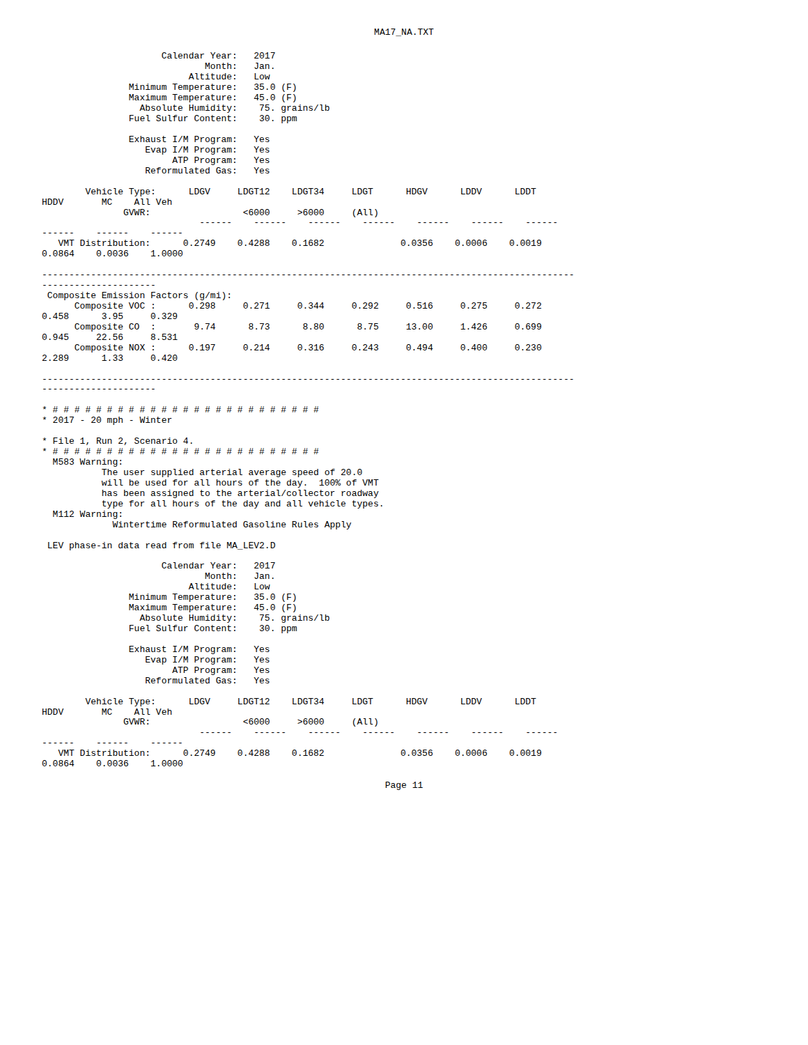MA17_NA.TXT
                      Calendar Year:   2017
                              Month:   Jan.
                           Altitude:   Low
                Minimum Temperature:   35.0 (F)
                Maximum Temperature:   45.0 (F)
                  Absolute Humidity:    75. grains/lb
                Fuel Sulfur Content:    30. ppm

                Exhaust I/M Program:   Yes
                   Evap I/M Program:   Yes
                        ATP Program:   Yes
                   Reformulated Gas:   Yes

        Vehicle Type:      LDGV     LDGT12    LDGT34     LDGT      HDGV      LDDV      LDDT
HDDV       MC    All Veh
               GVWR:                 <6000     >6000     (All)
                             ------    ------    ------    ------    ------    ------    ------
------    ------    ------
   VMT Distribution:      0.2749    0.4288    0.1682              0.0356    0.0006    0.0019
0.0864    0.0036    1.0000

--------------------------------------------------------------------------------------------------
---------------------
 Composite Emission Factors (g/mi):
      Composite VOC :      0.298     0.271     0.344     0.292     0.516     0.275     0.272
0.458      3.95     0.329
      Composite CO  :       9.74      8.73      8.80      8.75     13.00     1.426     0.699
0.945     22.56     8.531
      Composite NOX :      0.197     0.214     0.316     0.243     0.494     0.400     0.230
2.289      1.33     0.420

--------------------------------------------------------------------------------------------------
---------------------

* # # # # # # # # # # # # # # # # # # # # # # # # #
* 2017 - 20 mph - Winter

* File 1, Run 2, Scenario 4.
* # # # # # # # # # # # # # # # # # # # # # # # # #
  M583 Warning:
           The user supplied arterial average speed of 20.0
           will be used for all hours of the day.  100% of VMT
           has been assigned to the arterial/collector roadway
           type for all hours of the day and all vehicle types.
  M112 Warning:
             Wintertime Reformulated Gasoline Rules Apply

 LEV phase-in data read from file MA_LEV2.D

                      Calendar Year:   2017
                              Month:   Jan.
                           Altitude:   Low
                Minimum Temperature:   35.0 (F)
                Maximum Temperature:   45.0 (F)
                  Absolute Humidity:    75. grains/lb
                Fuel Sulfur Content:    30. ppm

                Exhaust I/M Program:   Yes
                   Evap I/M Program:   Yes
                        ATP Program:   Yes
                   Reformulated Gas:   Yes

        Vehicle Type:      LDGV     LDGT12    LDGT34     LDGT      HDGV      LDDV      LDDT
HDDV       MC    All Veh
               GVWR:                 <6000     >6000     (All)
                             ------    ------    ------    ------    ------    ------    ------
------    ------    ------
   VMT Distribution:      0.2749    0.4288    0.1682              0.0356    0.0006    0.0019
0.0864    0.0036    1.0000
Page 11